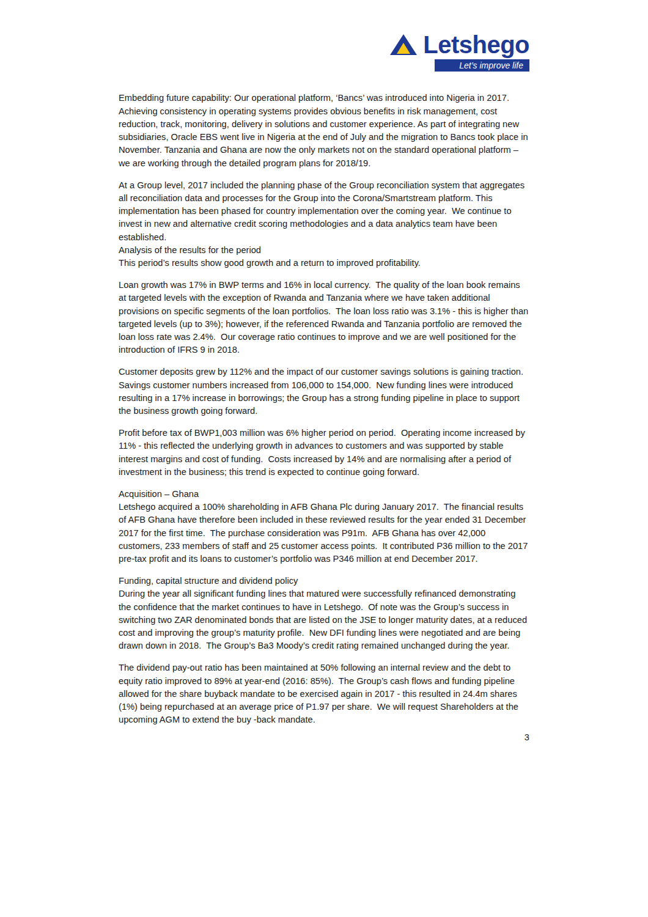Letshego
Let’s improve life
Embedding future capability: Our operational platform, ‘Bancs’ was introduced into Nigeria in 2017. Achieving consistency in operating systems provides obvious benefits in risk management, cost reduction, track, monitoring, delivery in solutions and customer experience. As part of integrating new subsidiaries, Oracle EBS went live in Nigeria at the end of July and the migration to Bancs took place in November. Tanzania and Ghana are now the only markets not on the standard operational platform – we are working through the detailed program plans for 2018/19.
At a Group level, 2017 included the planning phase of the Group reconciliation system that aggregates all reconciliation data and processes for the Group into the Corona/Smartstream platform. This implementation has been phased for country implementation over the coming year. We continue to invest in new and alternative credit scoring methodologies and a data analytics team have been established.
Analysis of the results for the period
This period’s results show good growth and a return to improved profitability.
Loan growth was 17% in BWP terms and 16% in local currency. The quality of the loan book remains at targeted levels with the exception of Rwanda and Tanzania where we have taken additional provisions on specific segments of the loan portfolios. The loan loss ratio was 3.1% - this is higher than targeted levels (up to 3%); however, if the referenced Rwanda and Tanzania portfolio are removed the loan loss rate was 2.4%. Our coverage ratio continues to improve and we are well positioned for the introduction of IFRS 9 in 2018.
Customer deposits grew by 112% and the impact of our customer savings solutions is gaining traction. Savings customer numbers increased from 106,000 to 154,000. New funding lines were introduced resulting in a 17% increase in borrowings; the Group has a strong funding pipeline in place to support the business growth going forward.
Profit before tax of BWP1,003 million was 6% higher period on period. Operating income increased by 11% - this reflected the underlying growth in advances to customers and was supported by stable interest margins and cost of funding. Costs increased by 14% and are normalising after a period of investment in the business; this trend is expected to continue going forward.
Acquisition – Ghana
Letshego acquired a 100% shareholding in AFB Ghana Plc during January 2017. The financial results of AFB Ghana have therefore been included in these reviewed results for the year ended 31 December 2017 for the first time. The purchase consideration was P91m. AFB Ghana has over 42,000 customers, 233 members of staff and 25 customer access points. It contributed P36 million to the 2017 pre-tax profit and its loans to customer’s portfolio was P346 million at end December 2017.
Funding, capital structure and dividend policy
During the year all significant funding lines that matured were successfully refinanced demonstrating the confidence that the market continues to have in Letshego. Of note was the Group’s success in switching two ZAR denominated bonds that are listed on the JSE to longer maturity dates, at a reduced cost and improving the group’s maturity profile. New DFI funding lines were negotiated and are being drawn down in 2018. The Group’s Ba3 Moody’s credit rating remained unchanged during the year.
The dividend pay-out ratio has been maintained at 50% following an internal review and the debt to equity ratio improved to 89% at year-end (2016: 85%). The Group’s cash flows and funding pipeline allowed for the share buyback mandate to be exercised again in 2017 - this resulted in 24.4m shares (1%) being repurchased at an average price of P1.97 per share. We will request Shareholders at the upcoming AGM to extend the buy -back mandate.
3